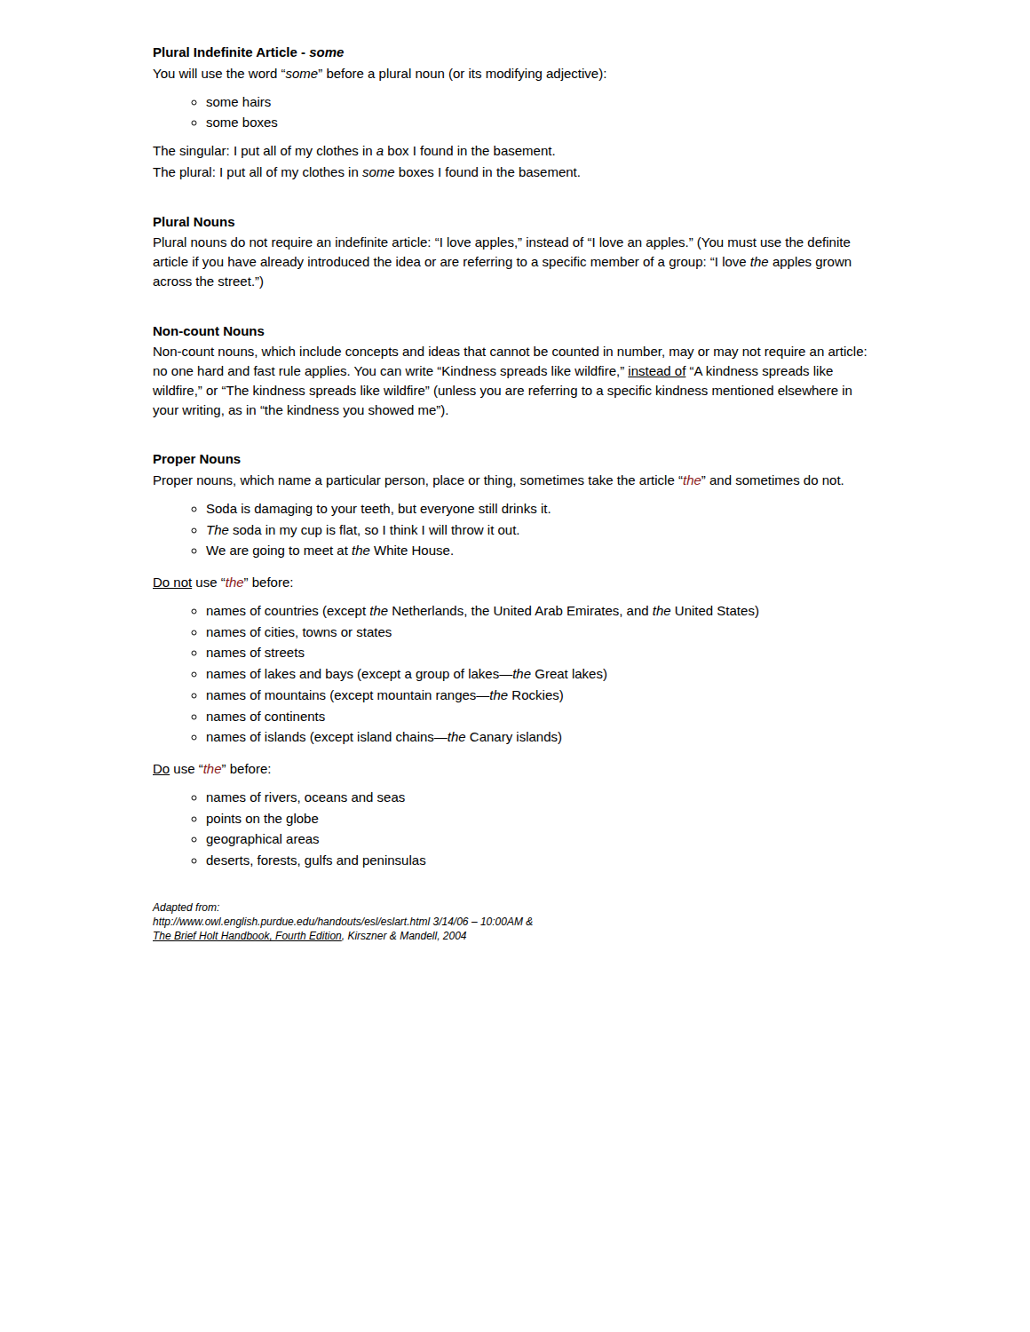Plural Indefinite Article - some
You will use the word “some” before a plural noun (or its modifying adjective):
some hairs
some boxes
The singular: I put all of my clothes in a box I found in the basement.
The plural: I put all of my clothes in some boxes I found in the basement.
Plural Nouns
Plural nouns do not require an indefinite article: “I love apples,” instead of “I love an apples.” (You must use the definite article if you have already introduced the idea or are referring to a specific member of a group: “I love the apples grown across the street.”)
Non-count Nouns
Non-count nouns, which include concepts and ideas that cannot be counted in number, may or may not require an article: no one hard and fast rule applies. You can write “Kindness spreads like wildfire,” instead of “A kindness spreads like wildfire,” or “The kindness spreads like wildfire” (unless you are referring to a specific kindness mentioned elsewhere in your writing, as in “the kindness you showed me”).
Proper Nouns
Proper nouns, which name a particular person, place or thing, sometimes take the article “the” and sometimes do not.
Soda is damaging to your teeth, but everyone still drinks it.
The soda in my cup is flat, so I think I will throw it out.
We are going to meet at the White House.
Do not use “the” before:
names of countries (except the Netherlands, the United Arab Emirates, and the United States)
names of cities, towns or states
names of streets
names of lakes and bays (except a group of lakes—the Great lakes)
names of mountains (except mountain ranges—the Rockies)
names of continents
names of islands (except island chains—the Canary islands)
Do use “the” before:
names of rivers, oceans and seas
points on the globe
geographical areas
deserts, forests, gulfs and peninsulas
Adapted from:
http://www.owl.english.purdue.edu/handouts/esl/eslart.html 3/14/06 – 10:00AM &
The Brief Holt Handbook, Fourth Edition, Kirszner & Mandell, 2004